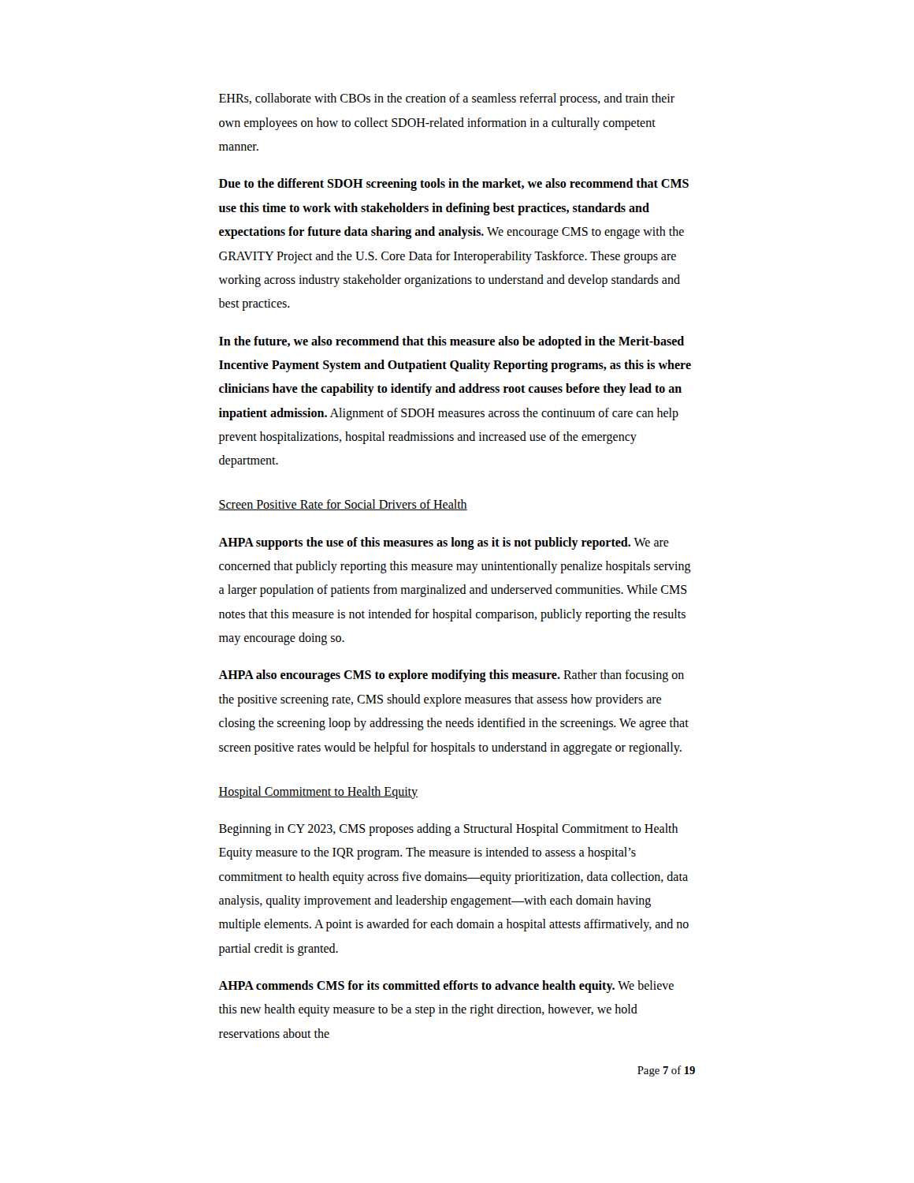EHRs, collaborate with CBOs in the creation of a seamless referral process, and train their own employees on how to collect SDOH-related information in a culturally competent manner.
Due to the different SDOH screening tools in the market, we also recommend that CMS use this time to work with stakeholders in defining best practices, standards and expectations for future data sharing and analysis. We encourage CMS to engage with the GRAVITY Project and the U.S. Core Data for Interoperability Taskforce. These groups are working across industry stakeholder organizations to understand and develop standards and best practices.
In the future, we also recommend that this measure also be adopted in the Merit-based Incentive Payment System and Outpatient Quality Reporting programs, as this is where clinicians have the capability to identify and address root causes before they lead to an inpatient admission. Alignment of SDOH measures across the continuum of care can help prevent hospitalizations, hospital readmissions and increased use of the emergency department.
Screen Positive Rate for Social Drivers of Health
AHPA supports the use of this measures as long as it is not publicly reported. We are concerned that publicly reporting this measure may unintentionally penalize hospitals serving a larger population of patients from marginalized and underserved communities. While CMS notes that this measure is not intended for hospital comparison, publicly reporting the results may encourage doing so.
AHPA also encourages CMS to explore modifying this measure. Rather than focusing on the positive screening rate, CMS should explore measures that assess how providers are closing the screening loop by addressing the needs identified in the screenings. We agree that screen positive rates would be helpful for hospitals to understand in aggregate or regionally.
Hospital Commitment to Health Equity
Beginning in CY 2023, CMS proposes adding a Structural Hospital Commitment to Health Equity measure to the IQR program. The measure is intended to assess a hospital’s commitment to health equity across five domains—equity prioritization, data collection, data analysis, quality improvement and leadership engagement—with each domain having multiple elements. A point is awarded for each domain a hospital attests affirmatively, and no partial credit is granted.
AHPA commends CMS for its committed efforts to advance health equity. We believe this new health equity measure to be a step in the right direction, however, we hold reservations about the
Page 7 of 19